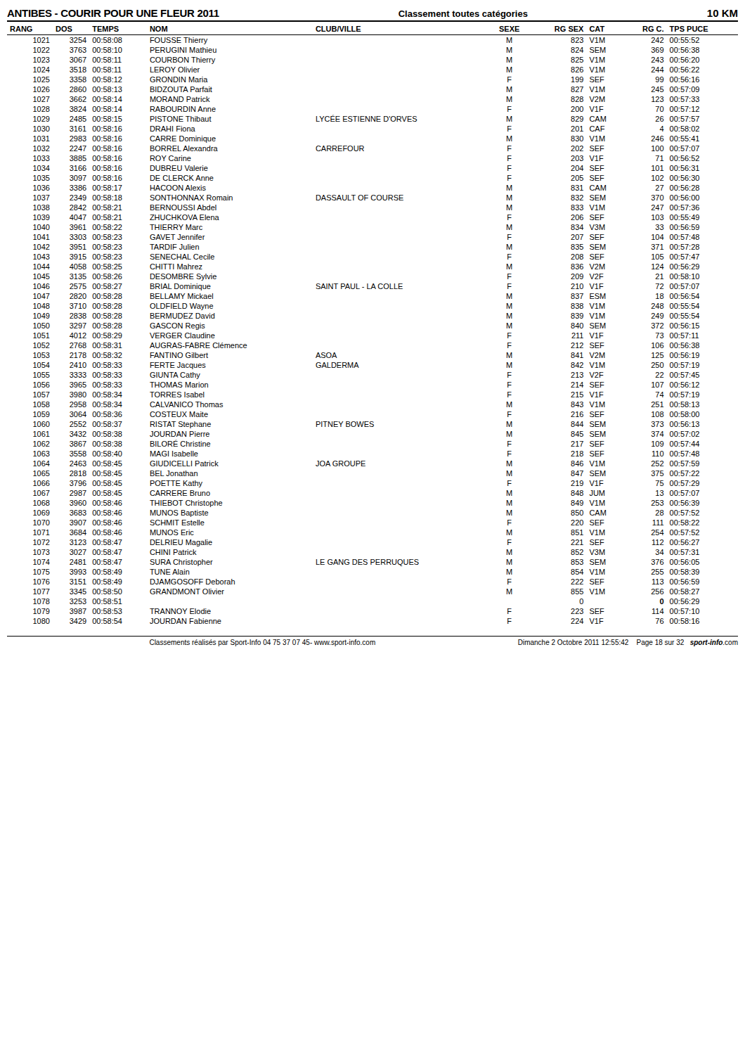ANTIBES - COURIR POUR UNE FLEUR 2011 Classement toutes catégories 10 KM
| RANG | DOS | TEMPS | NOM | CLUB/VILLE | SEXE | RG SEX | CAT | RG C. | TPS PUCE |
| --- | --- | --- | --- | --- | --- | --- | --- | --- | --- |
| 1021 | 3254 | 00:58:08 | FOUSSE Thierry | | M | 823 | V1M | 242 | 00:55:52 |
| 1022 | 3763 | 00:58:10 | PERUGINI Mathieu | | M | 824 | SEM | 369 | 00:56:38 |
| 1023 | 3067 | 00:58:11 | COURBON Thierry | | M | 825 | V1M | 243 | 00:56:20 |
| 1024 | 3518 | 00:58:11 | LEROY Olivier | | M | 826 | V1M | 244 | 00:56:22 |
| 1025 | 3358 | 00:58:12 | GRONDIN Maria | | F | 199 | SEF | 99 | 00:56:16 |
| 1026 | 2860 | 00:58:13 | BIDZOUTA Parfait | | M | 827 | V1M | 245 | 00:57:09 |
| 1027 | 3662 | 00:58:14 | MORAND Patrick | | M | 828 | V2M | 123 | 00:57:33 |
| 1028 | 3824 | 00:58:14 | RABOURDIN Anne | | F | 200 | V1F | 70 | 00:57:12 |
| 1029 | 2485 | 00:58:15 | PISTONE Thibaut | LYCÉE ESTIENNE D'ORVES | M | 829 | CAM | 26 | 00:57:57 |
| 1030 | 3161 | 00:58:16 | DRAHI Fiona | | F | 201 | CAF | 4 | 00:58:02 |
| 1031 | 2983 | 00:58:16 | CARRE Dominique | | M | 830 | V1M | 246 | 00:55:41 |
| 1032 | 2247 | 00:58:16 | BORREL Alexandra | CARREFOUR | F | 202 | SEF | 100 | 00:57:07 |
| 1033 | 3885 | 00:58:16 | ROY Carine | | F | 203 | V1F | 71 | 00:56:52 |
| 1034 | 3166 | 00:58:16 | DUBREU Valerie | | F | 204 | SEF | 101 | 00:56:31 |
| 1035 | 3097 | 00:58:16 | DE CLERCK Anne | | F | 205 | SEF | 102 | 00:56:30 |
| 1036 | 3386 | 00:58:17 | HACOON Alexis | | M | 831 | CAM | 27 | 00:56:28 |
| 1037 | 2349 | 00:58:18 | SONTHONNAX Romain | DASSAULT OF COURSE | M | 832 | SEM | 370 | 00:56:00 |
| 1038 | 2842 | 00:58:21 | BERNOUSSI Abdel | | M | 833 | V1M | 247 | 00:57:36 |
| 1039 | 4047 | 00:58:21 | ZHUCHKOVA Elena | | F | 206 | SEF | 103 | 00:55:49 |
| 1040 | 3961 | 00:58:22 | THIERRY Marc | | M | 834 | V3M | 33 | 00:56:59 |
| 1041 | 3303 | 00:58:23 | GAVET Jennifer | | F | 207 | SEF | 104 | 00:57:48 |
| 1042 | 3951 | 00:58:23 | TARDIF Julien | | M | 835 | SEM | 371 | 00:57:28 |
| 1043 | 3915 | 00:58:23 | SENECHAL Cecile | | F | 208 | SEF | 105 | 00:57:47 |
| 1044 | 4058 | 00:58:25 | CHITTI Mahrez | | M | 836 | V2M | 124 | 00:56:29 |
| 1045 | 3135 | 00:58:26 | DESOMBRE Sylvie | | F | 209 | V2F | 21 | 00:58:10 |
| 1046 | 2575 | 00:58:27 | BRIAL Dominique | SAINT PAUL - LA COLLE | F | 210 | V1F | 72 | 00:57:07 |
| 1047 | 2820 | 00:58:28 | BELLAMY Mickael | | M | 837 | ESM | 18 | 00:56:54 |
| 1048 | 3710 | 00:58:28 | OLDFIELD Wayne | | M | 838 | V1M | 248 | 00:55:54 |
| 1049 | 2838 | 00:58:28 | BERMUDEZ David | | M | 839 | V1M | 249 | 00:55:54 |
| 1050 | 3297 | 00:58:28 | GASCON Regis | | M | 840 | SEM | 372 | 00:56:15 |
| 1051 | 4012 | 00:58:29 | VERGER Claudine | | F | 211 | V1F | 73 | 00:57:11 |
| 1052 | 2768 | 00:58:31 | AUGRAS-FABRE Clémence | | F | 212 | SEF | 106 | 00:56:38 |
| 1053 | 2178 | 00:58:32 | FANTINO Gilbert | ASOA | M | 841 | V2M | 125 | 00:56:19 |
| 1054 | 2410 | 00:58:33 | FERTE Jacques | GALDERMA | M | 842 | V1M | 250 | 00:57:19 |
| 1055 | 3333 | 00:58:33 | GIUNTA Cathy | | F | 213 | V2F | 22 | 00:57:45 |
| 1056 | 3965 | 00:58:33 | THOMAS Marion | | F | 214 | SEF | 107 | 00:56:12 |
| 1057 | 3980 | 00:58:34 | TORRES Isabel | | F | 215 | V1F | 74 | 00:57:19 |
| 1058 | 2958 | 00:58:34 | CALVANICO Thomas | | M | 843 | V1M | 251 | 00:58:13 |
| 1059 | 3064 | 00:58:36 | COSTEUX Maite | | F | 216 | SEF | 108 | 00:58:00 |
| 1060 | 2552 | 00:58:37 | RISTAT Stephane | PITNEY BOWES | M | 844 | SEM | 373 | 00:56:13 |
| 1061 | 3432 | 00:58:38 | JOURDAN Pierre | | M | 845 | SEM | 374 | 00:57:02 |
| 1062 | 3867 | 00:58:38 | BILORÉ Christine | | F | 217 | SEF | 109 | 00:57:44 |
| 1063 | 3558 | 00:58:40 | MAGI Isabelle | | F | 218 | SEF | 110 | 00:57:48 |
| 1064 | 2463 | 00:58:45 | GIUDICELLI Patrick | JOA GROUPE | M | 846 | V1M | 252 | 00:57:59 |
| 1065 | 2818 | 00:58:45 | BEL Jonathan | | M | 847 | SEM | 375 | 00:57:22 |
| 1066 | 3796 | 00:58:45 | POETTE Kathy | | F | 219 | V1F | 75 | 00:57:29 |
| 1067 | 2987 | 00:58:45 | CARRERE Bruno | | M | 848 | JUM | 13 | 00:57:07 |
| 1068 | 3960 | 00:58:46 | THIEBOT Christophe | | M | 849 | V1M | 253 | 00:56:39 |
| 1069 | 3683 | 00:58:46 | MUNOS Baptiste | | M | 850 | CAM | 28 | 00:57:52 |
| 1070 | 3907 | 00:58:46 | SCHMIT Estelle | | F | 220 | SEF | 111 | 00:58:22 |
| 1071 | 3684 | 00:58:46 | MUNOS Eric | | M | 851 | V1M | 254 | 00:57:52 |
| 1072 | 3123 | 00:58:47 | DELRIEU Magalie | | F | 221 | SEF | 112 | 00:56:27 |
| 1073 | 3027 | 00:58:47 | CHINI Patrick | | M | 852 | V3M | 34 | 00:57:31 |
| 1074 | 2481 | 00:58:47 | SURA Christopher | LE GANG DES PERRUQUES | M | 853 | SEM | 376 | 00:56:05 |
| 1075 | 3993 | 00:58:49 | TUNE Alain | | M | 854 | V1M | 255 | 00:58:39 |
| 1076 | 3151 | 00:58:49 | DJAMGOSOFF Deborah | | F | 222 | SEF | 113 | 00:56:59 |
| 1077 | 3345 | 00:58:50 | GRANDMONT Olivier | | M | 855 | V1M | 256 | 00:58:27 |
| 1078 | 3253 | 00:58:51 | | | | 0 | | 0 | 00:56:29 |
| 1079 | 3987 | 00:58:53 | TRANNOY Elodie | | F | 223 | SEF | 114 | 00:57:10 |
| 1080 | 3429 | 00:58:54 | JOURDAN Fabienne | | F | 224 | V1F | 76 | 00:58:16 |
Classements réalisés par Sport-Info 04 75 37 07 45- www.sport-info.com Dimanche 2 Octobre 2011 12:55:42 Page 18 sur 32 sport-info.com